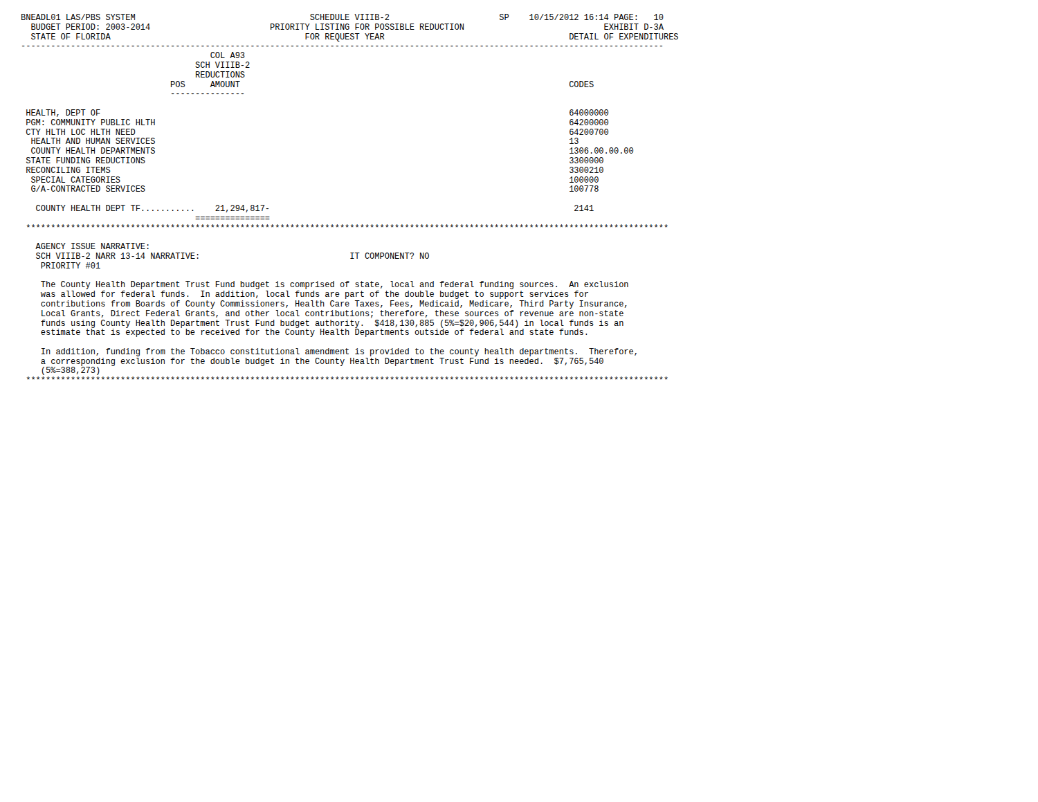BNEADL01 LAS/PBS SYSTEM                                   SCHEDULE VIIIB-2                      SP    10/15/2012 16:14 PAGE:   10
  BUDGET PERIOD: 2003-2014                        PRIORITY LISTING FOR POSSIBLE REDUCTION                            EXHIBIT D-3A
  STATE OF FLORIDA                                       FOR REQUEST YEAR                                     DETAIL OF EXPENDITURES
---------------------------------------------------------------------------------------------------------------------------------
                                      COL A93
                                   SCH VIIIB-2
                                   REDUCTIONS
                              POS     AMOUNT                                                                  CODES
                              ---------------

 HEALTH, DEPT OF                                                                                              64000000
 PGM: COMMUNITY PUBLIC HLTH                                                                                   64200000
 CTY HLTH LOC HLTH NEED                                                                                       64200700
  HEALTH AND HUMAN SERVICES                                                                                   13
  COUNTY HEALTH DEPARTMENTS                                                                                   1306.00.00.00
 STATE FUNDING REDUCTIONS                                                                                     3300000
 RECONCILING ITEMS                                                                                            3300210
  SPECIAL CATEGORIES                                                                                          100000
  G/A-CONTRACTED SERVICES                                                                                     100778

   COUNTY HEALTH DEPT TF...........    21,294,817-                                                             2141
                                   ===============
 *********************************************************************************************************************************

   AGENCY ISSUE NARRATIVE:
   SCH VIIIB-2 NARR 13-14 NARRATIVE:                              IT COMPONENT? NO
    PRIORITY #01

    The County Health Department Trust Fund budget is comprised of state, local and federal funding sources.  An exclusion
    was allowed for federal funds.  In addition, local funds are part of the double budget to support services for
    contributions from Boards of County Commissioners, Health Care Taxes, Fees, Medicaid, Medicare, Third Party Insurance,
    Local Grants, Direct Federal Grants, and other local contributions; therefore, these sources of revenue are non-state
    funds using County Health Department Trust Fund budget authority.  $418,130,885 (5%=$20,906,544) in local funds is an
    estimate that is expected to be received for the County Health Departments outside of federal and state funds.

    In addition, funding from the Tobacco constitutional amendment is provided to the county health departments.  Therefore,
    a corresponding exclusion for the double budget in the County Health Department Trust Fund is needed.  $7,765,540
    (5%=388,273)
 *********************************************************************************************************************************